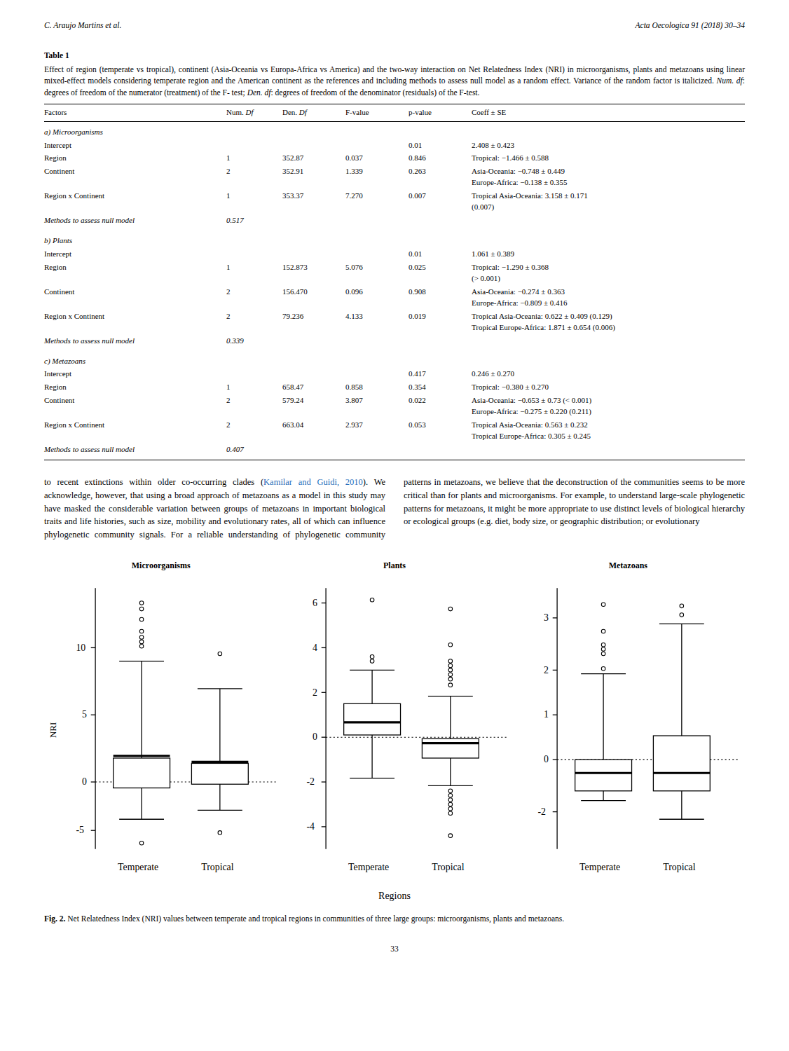C. Araujo Martins et al.
Acta Oecologica 91 (2018) 30–34
Table 1
Effect of region (temperate vs tropical), continent (Asia-Oceania vs Europa-Africa vs America) and the two-way interaction on Net Relatedness Index (NRI) in microorganisms, plants and metazoans using linear mixed-effect models considering temperate region and the American continent as the references and including methods to assess null model as a random effect. Variance of the random factor is italicized. Num. df: degrees of freedom of the numerator (treatment) of the F- test; Den. df: degrees of freedom of the denominator (residuals) of the F-test.
| Factors | Num. Df | Den. Df | F-value | p-value | Coeff ± SE |
| --- | --- | --- | --- | --- | --- |
| a) Microorganisms | | | | | |
| Intercept | | | | 0.01 | 2.408 ± 0.423 |
| Region | 1 | 352.87 | 0.037 | 0.846 | Tropical: −1.466 ± 0.588 |
| Continent | 2 | 352.91 | 1.339 | 0.263 | Asia-Oceania: −0.748 ± 0.449 Europe-Africa: −0.138 ± 0.355 |
| Region x Continent | 1 | 353.37 | 7.270 | 0.007 | Tropical Asia-Oceania: 3.158 ± 0.171 (0.007) |
| Methods to assess null model | 0.517 | | | | |
| b) Plants | | | | | |
| Intercept | | | | 0.01 | 1.061 ± 0.389 |
| Region | 1 | 152.873 | 5.076 | 0.025 | Tropical: −1.290 ± 0.368 (> 0.001) |
| Continent | 2 | 156.470 | 0.096 | 0.908 | Asia-Oceania: −0.274 ± 0.363 Europe-Africa: −0.809 ± 0.416 |
| Region x Continent | 2 | 79.236 | 4.133 | 0.019 | Tropical Asia-Oceania: 0.622 ± 0.409 (0.129) Tropical Europe-Africa: 1.871 ± 0.654 (0.006) |
| Methods to assess null model | 0.339 | | | | |
| c) Metazoans | | | | | |
| Intercept | | | | 0.417 | 0.246 ± 0.270 |
| Region | 1 | 658.47 | 0.858 | 0.354 | Tropical: −0.380 ± 0.270 |
| Continent | 2 | 579.24 | 3.807 | 0.022 | Asia-Oceania: −0.653 ± 0.73 (< 0.001) Europe-Africa: −0.275 ± 0.220 (0.211) |
| Region x Continent | 2 | 663.04 | 2.937 | 0.053 | Tropical Asia-Oceania: 0.563 ± 0.232 Tropical Europe-Africa: 0.305 ± 0.245 |
| Methods to assess null model | 0.407 | | | | |
to recent extinctions within older co-occurring clades (Kamilar and Guidi, 2010). We acknowledge, however, that using a broad approach of metazoans as a model in this study may have masked the considerable variation between groups of metazoans in important biological traits and life histories, such as size, mobility and evolutionary rates, all of which can influence phylogenetic community signals. For a reliable understanding of phylogenetic community patterns in metazoans, we believe that the deconstruction of the communities seems to be more critical than for plants and microorganisms. For example, to understand large-scale phylogenetic patterns for metazoans, it might be more appropriate to use distinct levels of biological hierarchy or ecological groups (e.g. diet, body size, or geographic distribution; or evolutionary
Microorganisms Plants Metazoans
NRI
10 5 0 -5 Temperate Tropical
6 4 2 0 -2 -4 Temperate Tropical
3 2 1 0 -2 Temperate Tropical
Regions
Fig. 2. Net Relatedness Index (NRI) values between temperate and tropical regions in communities of three large groups: microorganisms, plants and metazoans.
33